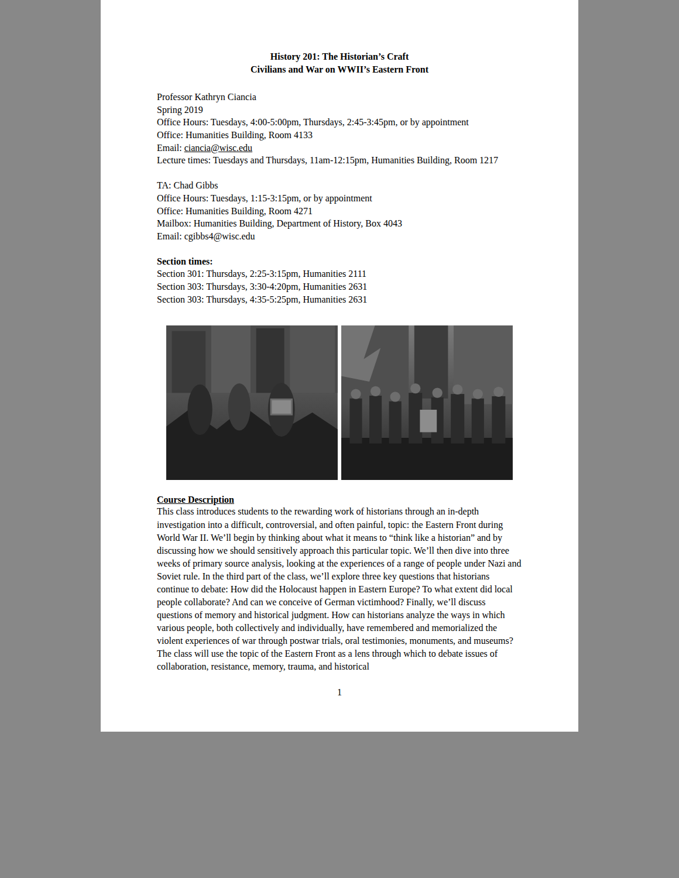History 201: The Historian’s Craft Civilians and War on WWII’s Eastern Front
Professor Kathryn Ciancia
Spring 2019
Office Hours: Tuesdays, 4:00-5:00pm, Thursdays, 2:45-3:45pm, or by appointment
Office: Humanities Building, Room 4133
Email: ciancia@wisc.edu
Lecture times: Tuesdays and Thursdays, 11am-12:15pm, Humanities Building, Room 1217
TA: Chad Gibbs
Office Hours: Tuesdays, 1:15-3:15pm, or by appointment
Office: Humanities Building, Room 4271
Mailbox: Humanities Building, Department of History, Box 4043
Email: cgibbs4@wisc.edu
Section times:
Section 301: Thursdays, 2:25-3:15pm, Humanities 2111
Section 303: Thursdays, 3:30-4:20pm, Humanities 2631
Section 303: Thursdays, 4:35-5:25pm, Humanities 2631
Course Description
This class introduces students to the rewarding work of historians through an in-depth investigation into a difficult, controversial, and often painful, topic: the Eastern Front during World War II. We’ll begin by thinking about what it means to “think like a historian” and by discussing how we should sensitively approach this particular topic. We’ll then dive into three weeks of primary source analysis, looking at the experiences of a range of people under Nazi and Soviet rule. In the third part of the class, we’ll explore three key questions that historians continue to debate: How did the Holocaust happen in Eastern Europe? To what extent did local people collaborate? And can we conceive of German victimhood? Finally, we’ll discuss questions of memory and historical judgment. How can historians analyze the ways in which various people, both collectively and individually, have remembered and memorialized the violent experiences of war through postwar trials, oral testimonies, monuments, and museums? The class will use the topic of the Eastern Front as a lens through which to debate issues of collaboration, resistance, memory, trauma, and historical
1